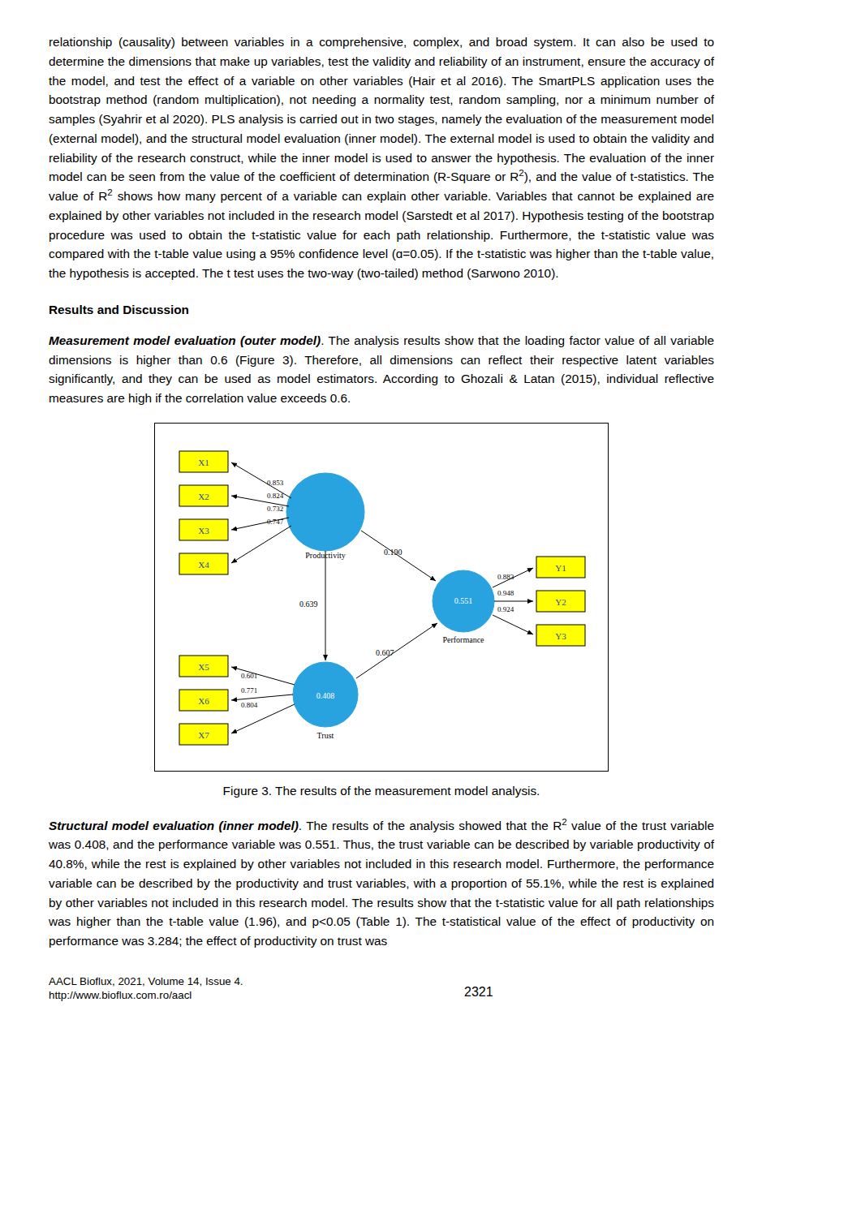relationship (causality) between variables in a comprehensive, complex, and broad system. It can also be used to determine the dimensions that make up variables, test the validity and reliability of an instrument, ensure the accuracy of the model, and test the effect of a variable on other variables (Hair et al 2016). The SmartPLS application uses the bootstrap method (random multiplication), not needing a normality test, random sampling, nor a minimum number of samples (Syahrir et al 2020). PLS analysis is carried out in two stages, namely the evaluation of the measurement model (external model), and the structural model evaluation (inner model). The external model is used to obtain the validity and reliability of the research construct, while the inner model is used to answer the hypothesis. The evaluation of the inner model can be seen from the value of the coefficient of determination (R-Square or R2), and the value of t-statistics. The value of R2 shows how many percent of a variable can explain other variable. Variables that cannot be explained are explained by other variables not included in the research model (Sarstedt et al 2017). Hypothesis testing of the bootstrap procedure was used to obtain the t-statistic value for each path relationship. Furthermore, the t-statistic value was compared with the t-table value using a 95% confidence level (ɑ=0.05). If the t-statistic was higher than the t-table value, the hypothesis is accepted. The t test uses the two-way (two-tailed) method (Sarwono 2010).
Results and Discussion
Measurement model evaluation (outer model). The analysis results show that the loading factor value of all variable dimensions is higher than 0.6 (Figure 3). Therefore, all dimensions can reflect their respective latent variables significantly, and they can be used as model estimators. According to Ghozali & Latan (2015), individual reflective measures are high if the correlation value exceeds 0.6.
X1 X2 X3 X4 X5 X6 X7 Productivity 0.408 Trust 0.551 Performance Y1 Y2 Y3 0.853 0.824 0.732 0.747 0.601 0.771 0.804 0.190 0.639 0.607 0.883 0.948 0.924
Figure 3. The results of the measurement model analysis.
Structural model evaluation (inner model). The results of the analysis showed that the R2 value of the trust variable was 0.408, and the performance variable was 0.551. Thus, the trust variable can be described by variable productivity of 40.8%, while the rest is explained by other variables not included in this research model. Furthermore, the performance variable can be described by the productivity and trust variables, with a proportion of 55.1%, while the rest is explained by other variables not included in this research model. The results show that the t-statistic value for all path relationships was higher than the t-table value (1.96), and p<0.05 (Table 1). The t-statistical value of the effect of productivity on performance was 3.284; the effect of productivity on trust was
AACL Bioflux, 2021, Volume 14, Issue 4.
http://www.bioflux.com.ro/aacl
2321